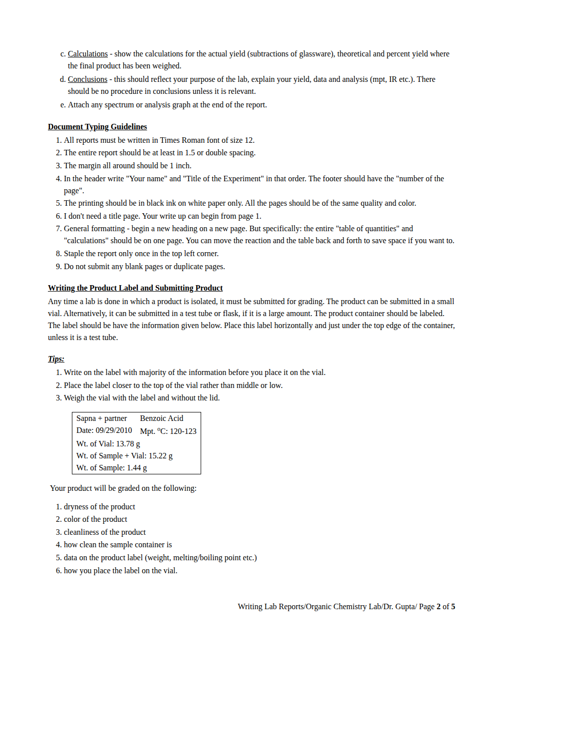Calculations - show the calculations for the actual yield (subtractions of glassware), theoretical and percent yield where the final product has been weighed.
Conclusions - this should reflect your purpose of the lab, explain your yield, data and analysis (mpt, IR etc.). There should be no procedure in conclusions unless it is relevant.
Attach any spectrum or analysis graph at the end of the report.
Document Typing Guidelines
All reports must be written in Times Roman font of size 12.
The entire report should be at least in 1.5 or double spacing.
The margin all around should be 1 inch.
In the header write "Your name" and "Title of the Experiment" in that order. The footer should have the "number of the page".
The printing should be in black ink on white paper only. All the pages should be of the same quality and color.
I don't need a title page. Your write up can begin from page 1.
General formatting - begin a new heading on a new page. But specifically: the entire "table of quantities" and "calculations" should be on one page. You can move the reaction and the table back and forth to save space if you want to.
Staple the report only once in the top left corner.
Do not submit any blank pages or duplicate pages.
Writing the Product Label and Submitting Product
Any time a lab is done in which a product is isolated, it must be submitted for grading. The product can be submitted in a small vial. Alternatively, it can be submitted in a test tube or flask, if it is a large amount. The product container should be labeled. The label should be have the information given below. Place this label horizontally and just under the top edge of the container, unless it is a test tube.
Tips:
Write on the label with majority of the information before you place it on the vial.
Place the label closer to the top of the vial rather than middle or low.
Weigh the vial with the label and without the lid.
| Sapna + partner | Benzoic Acid |
| Date: 09/29/2010 | Mpt. o C: 120-123 |
| Wt. of Vial: 13.78 g |
| Wt. of Sample + Vial: 15.22 g |
| Wt. of Sample: 1.44 g |
Your product will be graded on the following:
dryness of the product
color of the product
cleanliness of the product
how clean the sample container is
data on the product label (weight, melting/boiling point etc.)
how you place the label on the vial.
Writing Lab Reports/Organic Chemistry Lab/Dr. Gupta/ Page 2 of 5